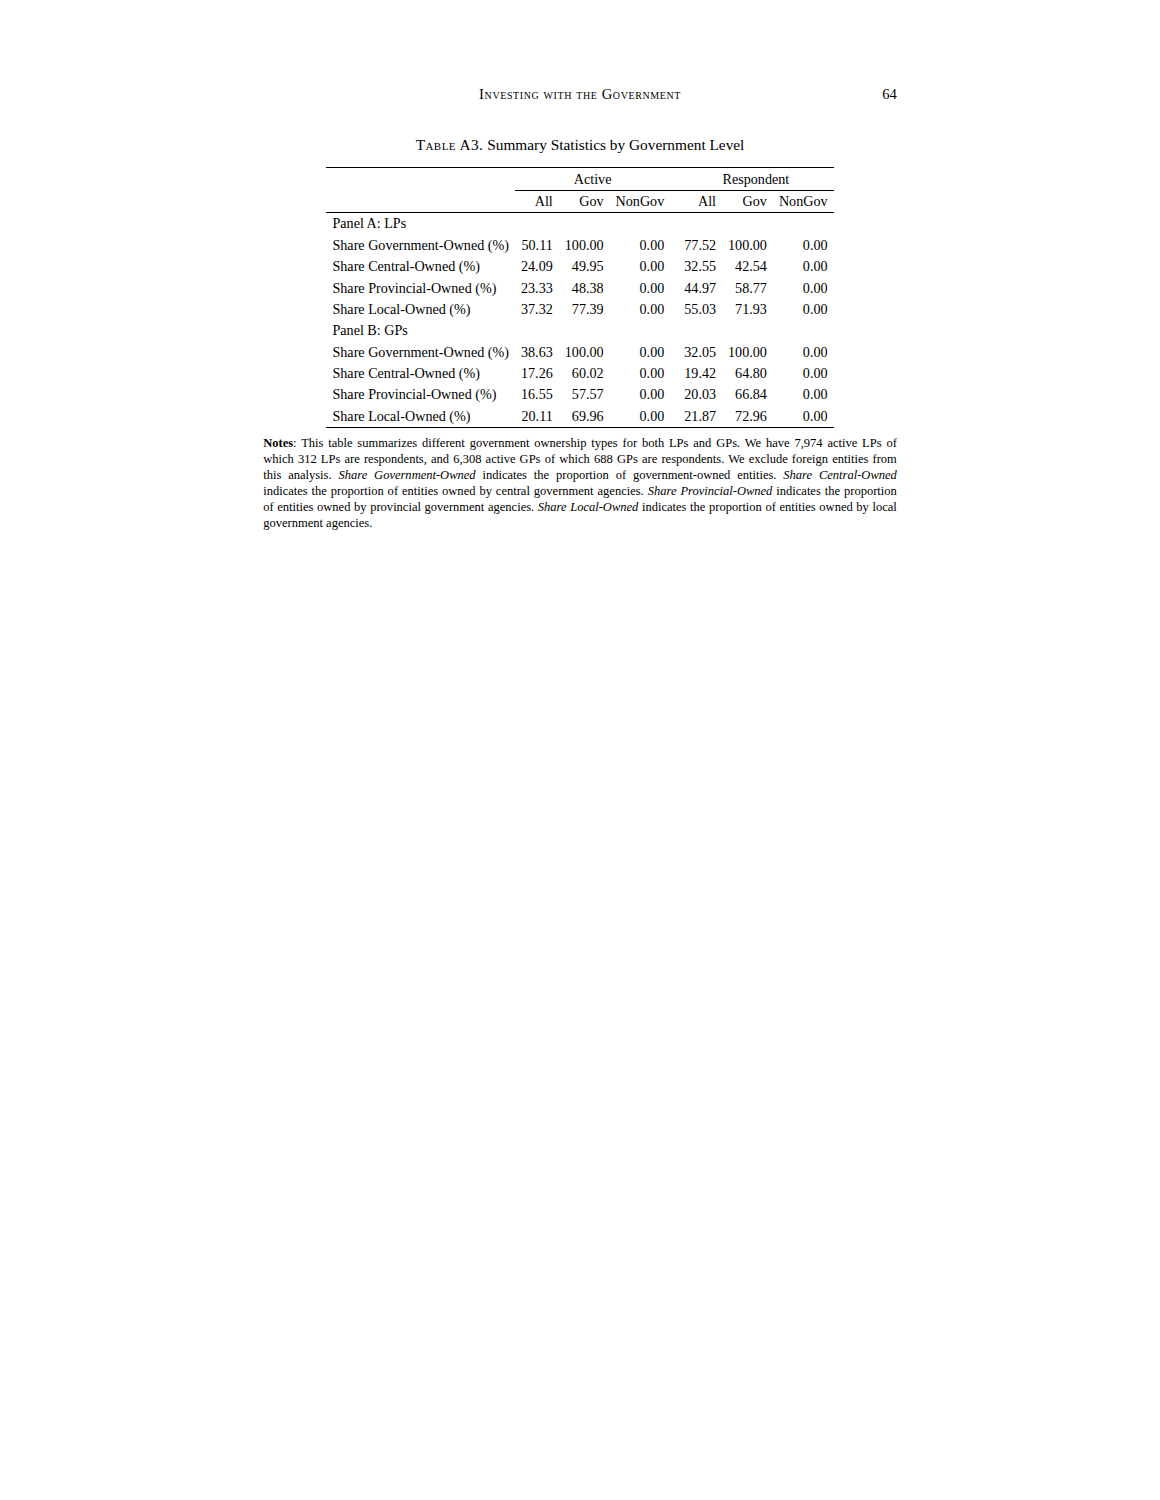Investing with the Government 64
Table A3. Summary Statistics by Government Level
| | Active | Respondent |
| --- | --- | --- |
| | All | Gov | NonGov | All | Gov | NonGov |
| Panel A: LPs |
| Share Government-Owned (%) | 50.11 | 100.00 | 0.00 | 77.52 | 100.00 | 0.00 |
| Share Central-Owned (%) | 24.09 | 49.95 | 0.00 | 32.55 | 42.54 | 0.00 |
| Share Provincial-Owned (%) | 23.33 | 48.38 | 0.00 | 44.97 | 58.77 | 0.00 |
| Share Local-Owned (%) | 37.32 | 77.39 | 0.00 | 55.03 | 71.93 | 0.00 |
| Panel B: GPs |
| Share Government-Owned (%) | 38.63 | 100.00 | 0.00 | 32.05 | 100.00 | 0.00 |
| Share Central-Owned (%) | 17.26 | 60.02 | 0.00 | 19.42 | 64.80 | 0.00 |
| Share Provincial-Owned (%) | 16.55 | 57.57 | 0.00 | 20.03 | 66.84 | 0.00 |
| Share Local-Owned (%) | 20.11 | 69.96 | 0.00 | 21.87 | 72.96 | 0.00 |
Notes: This table summarizes different government ownership types for both LPs and GPs. We have 7,974 active LPs of which 312 LPs are respondents, and 6,308 active GPs of which 688 GPs are respondents. We exclude foreign entities from this analysis. Share Government-Owned indicates the proportion of government-owned entities. Share Central-Owned indicates the proportion of entities owned by central government agencies. Share Provincial-Owned indicates the proportion of entities owned by provincial government agencies. Share Local-Owned indicates the proportion of entities owned by local government agencies.